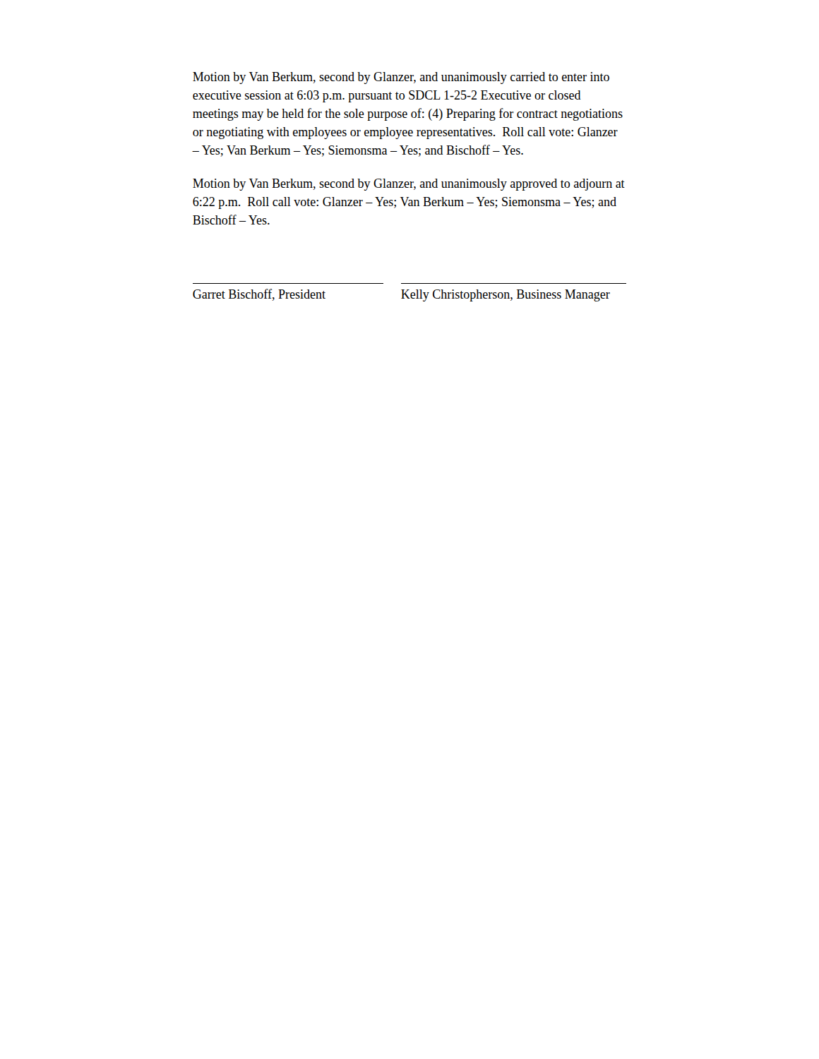Motion by Van Berkum, second by Glanzer, and unanimously carried to enter into executive session at 6:03 p.m. pursuant to SDCL 1-25-2 Executive or closed meetings may be held for the sole purpose of: (4) Preparing for contract negotiations or negotiating with employees or employee representatives. Roll call vote: Glanzer – Yes; Van Berkum – Yes; Siemonsma – Yes; and Bischoff – Yes.
Motion by Van Berkum, second by Glanzer, and unanimously approved to adjourn at 6:22 p.m. Roll call vote: Glanzer – Yes; Van Berkum – Yes; Siemonsma – Yes; and Bischoff – Yes.
| Garret Bischoff, President | | Kelly Christopherson, Business Manager |